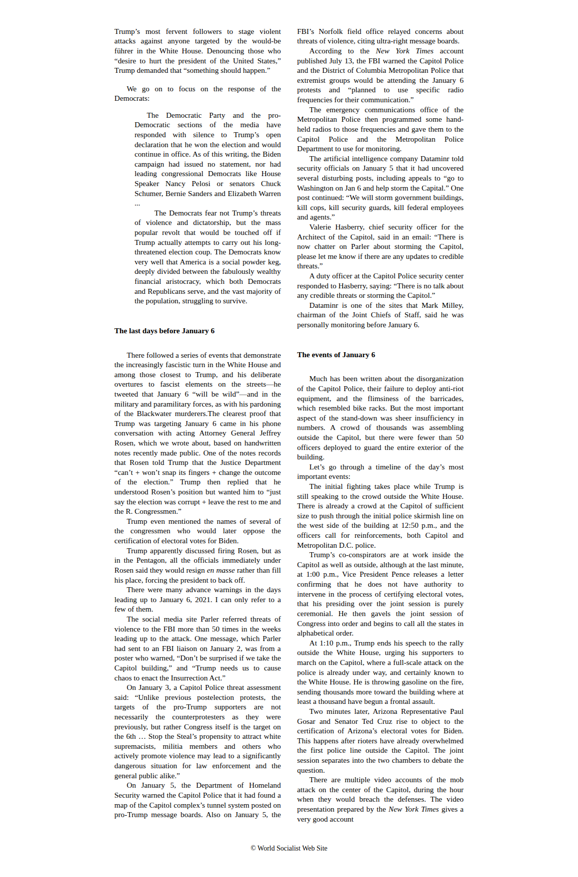Trump’s most fervent followers to stage violent attacks against anyone targeted by the would-be führer in the White House. Denouncing those who “desire to hurt the president of the United States,” Trump demanded that “something should happen.”
We go on to focus on the response of the Democrats:
The Democratic Party and the pro-Democratic sections of the media have responded with silence to Trump’s open declaration that he won the election and would continue in office. As of this writing, the Biden campaign had issued no statement, nor had leading congressional Democrats like House Speaker Nancy Pelosi or senators Chuck Schumer, Bernie Sanders and Elizabeth Warren ...
The Democrats fear not Trump’s threats of violence and dictatorship, but the mass popular revolt that would be touched off if Trump actually attempts to carry out his long-threatened election coup. The Democrats know very well that America is a social powder keg, deeply divided between the fabulously wealthy financial aristocracy, which both Democrats and Republicans serve, and the vast majority of the population, struggling to survive.
The last days before January 6
There followed a series of events that demonstrate the increasingly fascistic turn in the White House and among those closest to Trump, and his deliberate overtures to fascist elements on the streets—he tweeted that January 6 “will be wild”—and in the military and paramilitary forces, as with his pardoning of the Blackwater murderers.The clearest proof that Trump was targeting January 6 came in his phone conversation with acting Attorney General Jeffrey Rosen, which we wrote about, based on handwritten notes recently made public. One of the notes records that Rosen told Trump that the Justice Department “can’t + won’t snap its fingers + change the outcome of the election.” Trump then replied that he understood Rosen’s position but wanted him to “just say the election was corrupt + leave the rest to me and the R. Congressmen.”
Trump even mentioned the names of several of the congressmen who would later oppose the certification of electoral votes for Biden.
Trump apparently discussed firing Rosen, but as in the Pentagon, all the officials immediately under Rosen said they would resign en masse rather than fill his place, forcing the president to back off.
There were many advance warnings in the days leading up to January 6, 2021. I can only refer to a few of them.
The social media site Parler referred threats of violence to the FBI more than 50 times in the weeks leading up to the attack. One message, which Parler had sent to an FBI liaison on January 2, was from a poster who warned, “Don’t be surprised if we take the Capitol building,” and “Trump needs us to cause chaos to enact the Insurrection Act.”
On January 3, a Capitol Police threat assessment said: “Unlike previous postelection protests, the targets of the pro-Trump supporters are not necessarily the counterprotesters as they were previously, but rather Congress itself is the target on the 6th … Stop the Steal’s propensity to attract white supremacists, militia members and others who actively promote violence may lead to a significantly dangerous situation for law enforcement and the general public alike.”
On January 5, the Department of Homeland Security warned the Capitol Police that it had found a map of the Capitol complex’s tunnel system posted on pro-Trump message boards. Also on January 5, the FBI’s Norfolk field office relayed concerns about threats of violence, citing ultra-right message boards.
According to the New York Times account published July 13, the FBI warned the Capitol Police and the District of Columbia Metropolitan Police that extremist groups would be attending the January 6 protests and “planned to use specific radio frequencies for their communication.”
The emergency communications office of the Metropolitan Police then programmed some hand-held radios to those frequencies and gave them to the Capitol Police and the Metropolitan Police Department to use for monitoring.
The artificial intelligence company Dataminr told security officials on January 5 that it had uncovered several disturbing posts, including appeals to “go to Washington on Jan 6 and help storm the Capital.” One post continued: “We will storm government buildings, kill cops, kill security guards, kill federal employees and agents.”
Valerie Hasberry, chief security officer for the Architect of the Capitol, said in an email: “There is now chatter on Parler about storming the Capitol, please let me know if there are any updates to credible threats.”
A duty officer at the Capitol Police security center responded to Hasberry, saying: “There is no talk about any credible threats or storming the Capitol.”
Dataminr is one of the sites that Mark Milley, chairman of the Joint Chiefs of Staff, said he was personally monitoring before January 6.
The events of January 6
Much has been written about the disorganization of the Capitol Police, their failure to deploy anti-riot equipment, and the flimsiness of the barricades, which resembled bike racks. But the most important aspect of the stand-down was sheer insufficiency in numbers. A crowd of thousands was assembling outside the Capitol, but there were fewer than 50 officers deployed to guard the entire exterior of the building.
Let’s go through a timeline of the day’s most important events:
The initial fighting takes place while Trump is still speaking to the crowd outside the White House. There is already a crowd at the Capitol of sufficient size to push through the initial police skirmish line on the west side of the building at 12:50 p.m., and the officers call for reinforcements, both Capitol and Metropolitan D.C. police.
Trump’s co-conspirators are at work inside the Capitol as well as outside, although at the last minute, at 1:00 p.m., Vice President Pence releases a letter confirming that he does not have authority to intervene in the process of certifying electoral votes, that his presiding over the joint session is purely ceremonial. He then gavels the joint session of Congress into order and begins to call all the states in alphabetical order.
At 1:10 p.m., Trump ends his speech to the rally outside the White House, urging his supporters to march on the Capitol, where a full-scale attack on the police is already under way, and certainly known to the White House. He is throwing gasoline on the fire, sending thousands more toward the building where at least a thousand have begun a frontal assault.
Two minutes later, Arizona Representative Paul Gosar and Senator Ted Cruz rise to object to the certification of Arizona’s electoral votes for Biden. This happens after rioters have already overwhelmed the first police line outside the Capitol. The joint session separates into the two chambers to debate the question.
There are multiple video accounts of the mob attack on the center of the Capitol, during the hour when they would breach the defenses. The video presentation prepared by the New York Times gives a very good account
© World Socialist Web Site